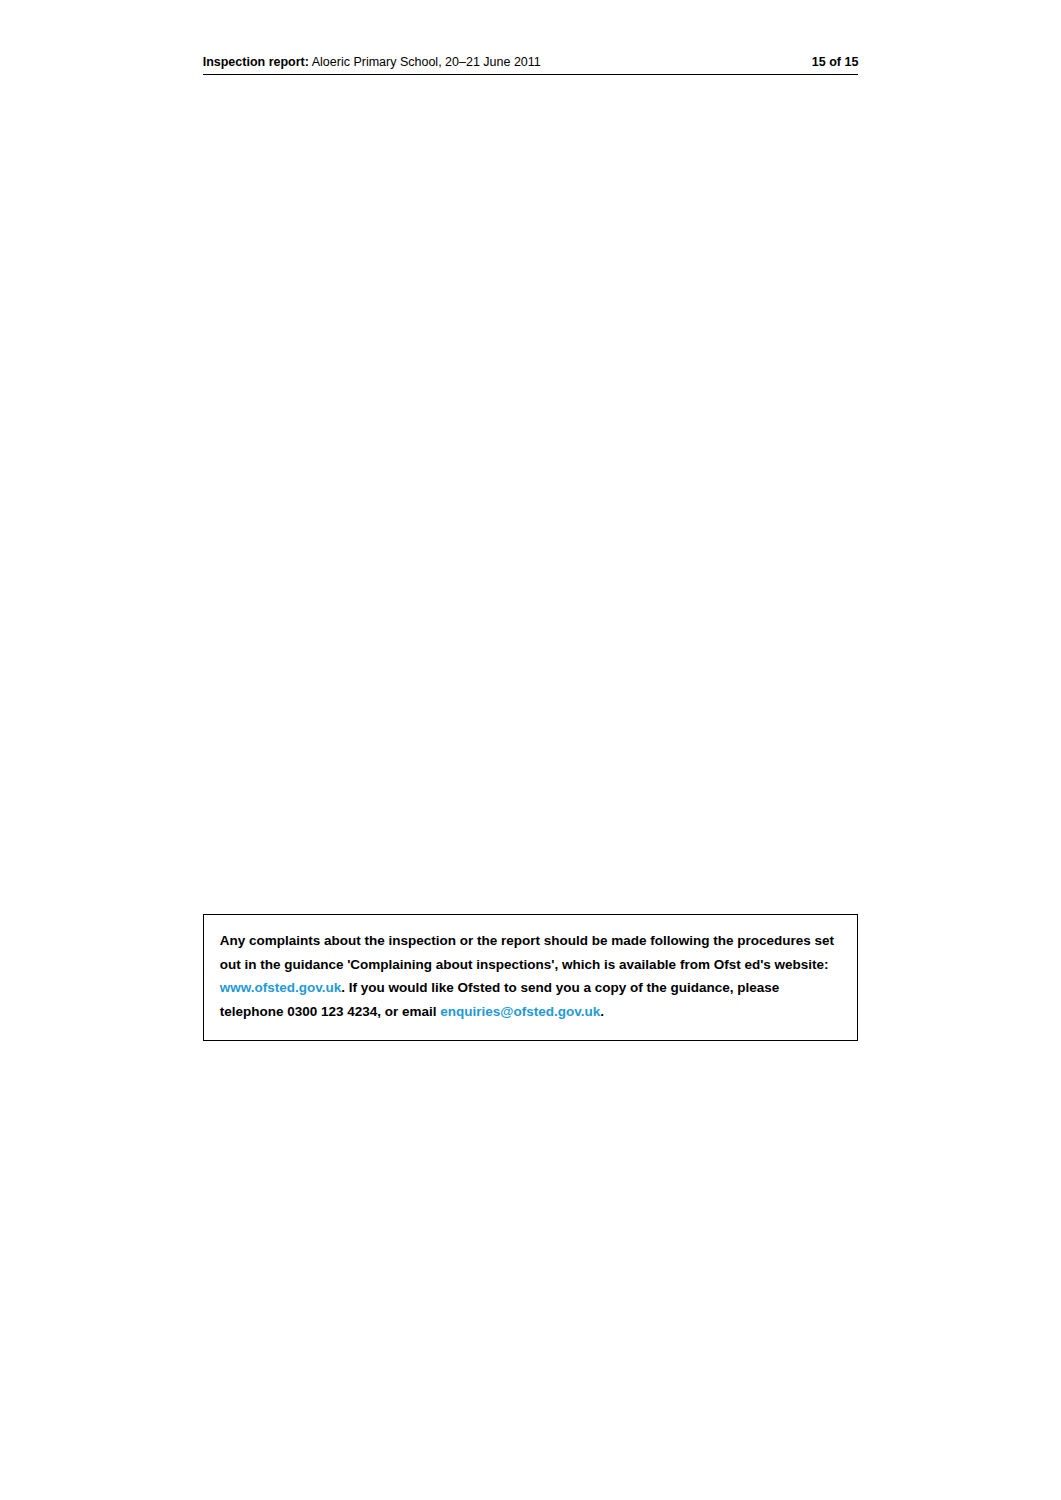Inspection report: Aloeric Primary School, 20–21 June 2011
15 of 15
Any complaints about the inspection or the report should be made following the procedures set out in the guidance 'Complaining about inspections', which is available from Ofst ed's website: www.ofsted.gov.uk. If you would like Ofsted to send you a copy of the guidance, please telephone 0300 123 4234, or email enquiries@ofsted.gov.uk.